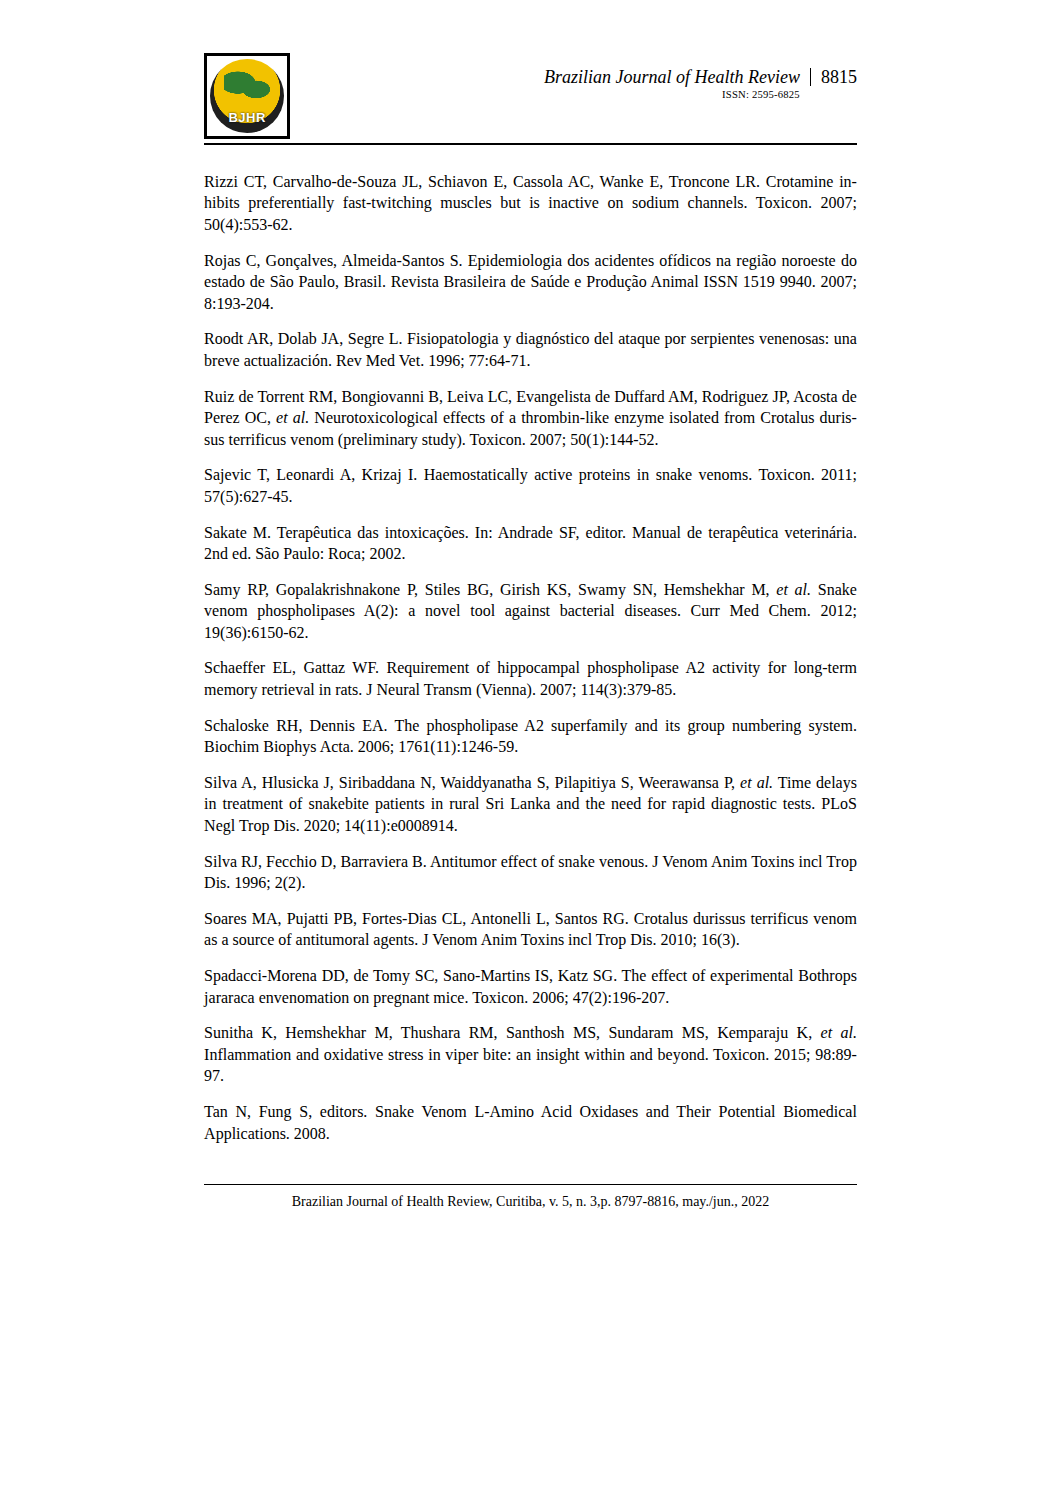BJHR
Brazilian Journal of Health Review
ISSN: 2595-6825
8815
Rizzi CT, Carvalho-de-Souza JL, Schiavon E, Cassola AC, Wanke E, Troncone LR. Crotamine inhibits preferentially fast-twitching muscles but is inactive on sodium channels. Toxicon. 2007; 50(4):553-62.
Rojas C, Gonçalves, Almeida-Santos S. Epidemiologia dos acidentes ofídicos na região noroeste do estado de São Paulo, Brasil. Revista Brasileira de Saúde e Produção Animal ISSN 1519 9940. 2007; 8:193-204.
Roodt AR, Dolab JA, Segre L. Fisiopatologia y diagnóstico del ataque por serpientes venenosas: una breve actualización. Rev Med Vet. 1996; 77:64-71.
Ruiz de Torrent RM, Bongiovanni B, Leiva LC, Evangelista de Duffard AM, Rodriguez JP, Acosta de Perez OC, et al. Neurotoxicological effects of a thrombin-like enzyme isolated from Crotalus durissus terrificus venom (preliminary study). Toxicon. 2007; 50(1):144-52.
Sajevic T, Leonardi A, Krizaj I. Haemostatically active proteins in snake venoms. Toxicon. 2011; 57(5):627-45.
Sakate M. Terapêutica das intoxicações. In: Andrade SF, editor. Manual de terapêutica veterinária. 2nd ed. São Paulo: Roca; 2002.
Samy RP, Gopalakrishnakone P, Stiles BG, Girish KS, Swamy SN, Hemshekhar M, et al. Snake venom phospholipases A(2): a novel tool against bacterial diseases. Curr Med Chem. 2012; 19(36):6150-62.
Schaeffer EL, Gattaz WF. Requirement of hippocampal phospholipase A2 activity for long-term memory retrieval in rats. J Neural Transm (Vienna). 2007; 114(3):379-85.
Schaloske RH, Dennis EA. The phospholipase A2 superfamily and its group numbering system. Biochim Biophys Acta. 2006; 1761(11):1246-59.
Silva A, Hlusicka J, Siribaddana N, Waiddyanatha S, Pilapitiya S, Weerawansa P, et al. Time delays in treatment of snakebite patients in rural Sri Lanka and the need for rapid diagnostic tests. PLoS Negl Trop Dis. 2020; 14(11):e0008914.
Silva RJ, Fecchio D, Barraviera B. Antitumor effect of snake venous. J Venom Anim Toxins incl Trop Dis. 1996; 2(2).
Soares MA, Pujatti PB, Fortes-Dias CL, Antonelli L, Santos RG. Crotalus durissus terrificus venom as a source of antitumoral agents. J Venom Anim Toxins incl Trop Dis. 2010; 16(3).
Spadacci-Morena DD, de Tomy SC, Sano-Martins IS, Katz SG. The effect of experimental Bothrops jararaca envenomation on pregnant mice. Toxicon. 2006; 47(2):196-207.
Sunitha K, Hemshekhar M, Thushara RM, Santhosh MS, Sundaram MS, Kemparaju K, et al. Inflammation and oxidative stress in viper bite: an insight within and beyond. Toxicon. 2015; 98:89-97.
Tan N, Fung S, editors. Snake Venom L-Amino Acid Oxidases and Their Potential Biomedical Applications. 2008.
Brazilian Journal of Health Review, Curitiba, v. 5, n. 3,p. 8797-8816, may./jun., 2022